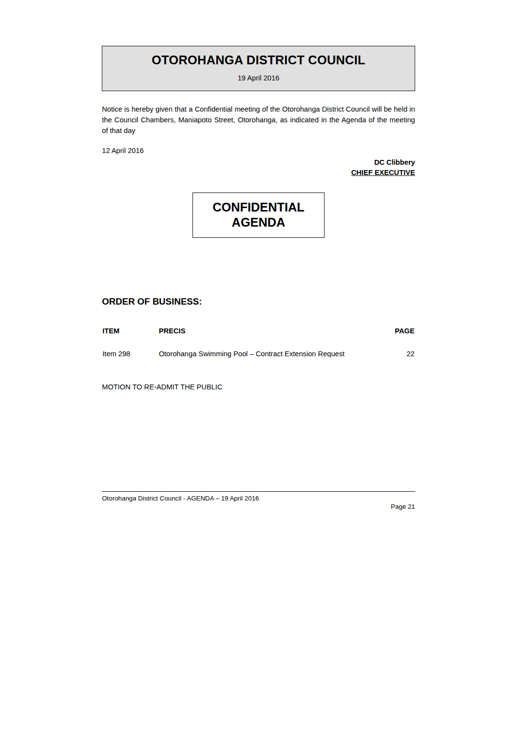OTOROHANGA DISTRICT COUNCIL
19 April 2016
Notice is hereby given that a Confidential meeting of the Otorohanga District Council will be held in the Council Chambers, Maniapoto Street, Otorohanga, as indicated in the Agenda of the meeting of that day
12 April 2016
DC Clibbery
CHIEF EXECUTIVE
CONFIDENTIAL AGENDA
ORDER OF BUSINESS:
| ITEM | PRECIS | PAGE |
| --- | --- | --- |
| Item 298 | Otorohanga Swimming Pool – Contract Extension Request | 22 |
MOTION TO RE-ADMIT THE PUBLIC
Otorohanga District Council - AGENDA – 19 April 2016 Page 21